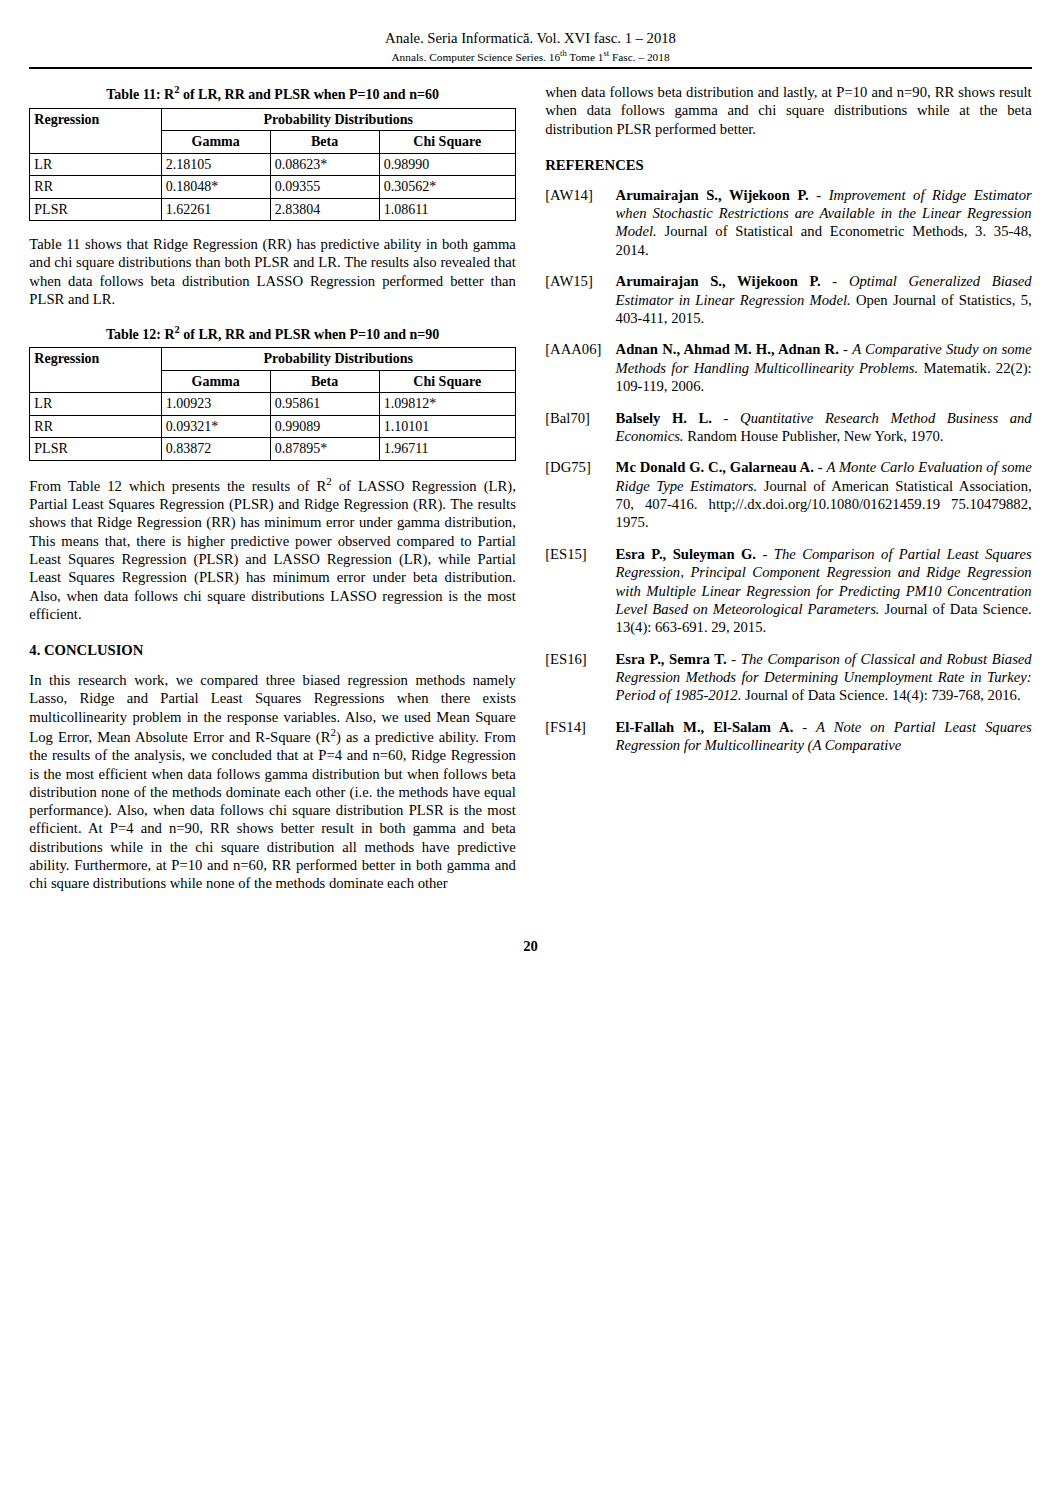Anale. Seria Informatică. Vol. XVI fasc. 1 – 2018
Annals. Computer Science Series. 16th Tome 1st Fasc. – 2018
Table 11: R 2 of LR, RR and PLSR when P=10 and n=60
| Regression | Probability Distributions |
| --- | --- |
| Gamma | Beta | Chi Square |
| LR | 2.18105 | 0.08623* | 0.98990 |
| RR | 0.18048* | 0.09355 | 0.30562* |
| PLSR | 1.62261 | 2.83804 | 1.08611 |
Table 11 shows that Ridge Regression (RR) has predictive ability in both gamma and chi square distributions than both PLSR and LR. The results also revealed that when data follows beta distribution LASSO Regression performed better than PLSR and LR.
Table 12: R 2 of LR, RR and PLSR when P=10 and n=90
| Regression | Probability Distributions |
| --- | --- |
| Gamma | Beta | Chi Square |
| LR | 1.00923 | 0.95861 | 1.09812* |
| RR | 0.09321* | 0.99089 | 1.10101 |
| PLSR | 0.83872 | 0.87895* | 1.96711 |
From Table 12 which presents the results of R2 of LASSO Regression (LR), Partial Least Squares Regression (PLSR) and Ridge Regression (RR). The results shows that Ridge Regression (RR) has minimum error under gamma distribution, This means that, there is higher predictive power observed compared to Partial Least Squares Regression (PLSR) and LASSO Regression (LR), while Partial Least Squares Regression (PLSR) has minimum error under beta distribution. Also, when data follows chi square distributions LASSO regression is the most efficient.
4. CONCLUSION
In this research work, we compared three biased regression methods namely Lasso, Ridge and Partial Least Squares Regressions when there exists multicollinearity problem in the response variables. Also, we used Mean Square Log Error, Mean Absolute Error and R-Square (R2) as a predictive ability. From the results of the analysis, we concluded that at P=4 and n=60, Ridge Regression is the most efficient when data follows gamma distribution but when follows beta distribution none of the methods dominate each other (i.e. the methods have equal performance). Also, when data follows chi square distribution PLSR is the most efficient. At P=4 and n=90, RR shows better result in both gamma and beta distributions while in the chi square distribution all methods have predictive ability. Furthermore, at P=10 and n=60, RR performed better in both gamma and chi square distributions while none of the methods dominate each other
when data follows beta distribution and lastly, at P=10 and n=90, RR shows result when data follows gamma and chi square distributions while at the beta distribution PLSR performed better.
REFERENCES
[AW14]
Arumairajan S., Wijekoon P. - Improvement of Ridge Estimator when Stochastic Restrictions are Available in the Linear Regression Model. Journal of Statistical and Econometric Methods, 3. 35-48, 2014.
[AW15]
Arumairajan S., Wijekoon P. - Optimal Generalized Biased Estimator in Linear Regression Model. Open Journal of Statistics, 5, 403-411, 2015.
[AAA06]
Adnan N., Ahmad M. H., Adnan R. - A Comparative Study on some Methods for Handling Multicollinearity Problems. Matematik. 22(2): 109-119, 2006.
[Bal70]
Balsely H. L. - Quantitative Research Method Business and Economics. Random House Publisher, New York, 1970.
[DG75]
Mc Donald G. C., Galarneau A. - A Monte Carlo Evaluation of some Ridge Type Estimators. Journal of American Statistical Association, 70, 407-416. http;//.dx.doi.org/10.1080/01621459.19 75.10479882, 1975.
[ES15]
Esra P., Suleyman G. - The Comparison of Partial Least Squares Regression, Principal Component Regression and Ridge Regression with Multiple Linear Regression for Predicting PM10 Concentration Level Based on Meteorological Parameters. Journal of Data Science. 13(4): 663-691. 29, 2015.
[ES16]
Esra P., Semra T. - The Comparison of Classical and Robust Biased Regression Methods for Determining Unemployment Rate in Turkey: Period of 1985-2012. Journal of Data Science. 14(4): 739-768, 2016.
[FS14]
El-Fallah M., El-Salam A. - A Note on Partial Least Squares Regression for Multicollinearity (A Comparative
20